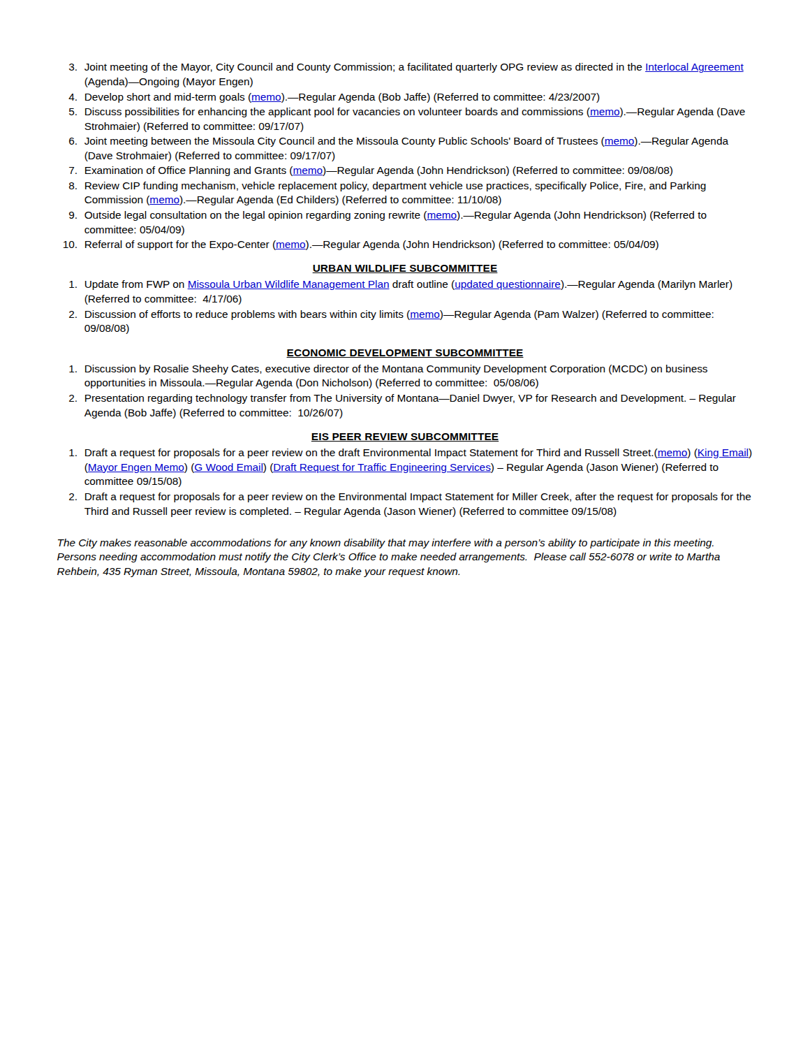Joint meeting of the Mayor, City Council and County Commission; a facilitated quarterly OPG review as directed in the Interlocal Agreement (Agenda)—Ongoing (Mayor Engen)
Develop short and mid-term goals (memo).—Regular Agenda (Bob Jaffe) (Referred to committee: 4/23/2007)
Discuss possibilities for enhancing the applicant pool for vacancies on volunteer boards and commissions (memo).—Regular Agenda (Dave Strohmaier) (Referred to committee: 09/17/07)
Joint meeting between the Missoula City Council and the Missoula County Public Schools' Board of Trustees (memo).—Regular Agenda (Dave Strohmaier) (Referred to committee: 09/17/07)
Examination of Office Planning and Grants (memo)—Regular Agenda (John Hendrickson) (Referred to committee: 09/08/08)
Review CIP funding mechanism, vehicle replacement policy, department vehicle use practices, specifically Police, Fire, and Parking Commission (memo).—Regular Agenda (Ed Childers) (Referred to committee: 11/10/08)
Outside legal consultation on the legal opinion regarding zoning rewrite (memo).—Regular Agenda (John Hendrickson) (Referred to committee: 05/04/09)
Referral of support for the Expo-Center (memo).—Regular Agenda (John Hendrickson) (Referred to committee: 05/04/09)
URBAN WILDLIFE SUBCOMMITTEE
Update from FWP on Missoula Urban Wildlife Management Plan draft outline (updated questionnaire).—Regular Agenda (Marilyn Marler) (Referred to committee: 4/17/06)
Discussion of efforts to reduce problems with bears within city limits (memo)—Regular Agenda (Pam Walzer) (Referred to committee: 09/08/08)
ECONOMIC DEVELOPMENT SUBCOMMITTEE
Discussion by Rosalie Sheehy Cates, executive director of the Montana Community Development Corporation (MCDC) on business opportunities in Missoula.—Regular Agenda (Don Nicholson) (Referred to committee: 05/08/06)
Presentation regarding technology transfer from The University of Montana—Daniel Dwyer, VP for Research and Development. – Regular Agenda (Bob Jaffe) (Referred to committee: 10/26/07)
EIS PEER REVIEW SUBCOMMITTEE
Draft a request for proposals for a peer review on the draft Environmental Impact Statement for Third and Russell Street.(memo) (King Email) (Mayor Engen Memo) (G Wood Email) (Draft Request for Traffic Engineering Services) – Regular Agenda (Jason Wiener) (Referred to committee 09/15/08)
Draft a request for proposals for a peer review on the Environmental Impact Statement for Miller Creek, after the request for proposals for the Third and Russell peer review is completed. – Regular Agenda (Jason Wiener) (Referred to committee 09/15/08)
The City makes reasonable accommodations for any known disability that may interfere with a person’s ability to participate in this meeting. Persons needing accommodation must notify the City Clerk’s Office to make needed arrangements. Please call 552-6078 or write to Martha Rehbein, 435 Ryman Street, Missoula, Montana 59802, to make your request known.